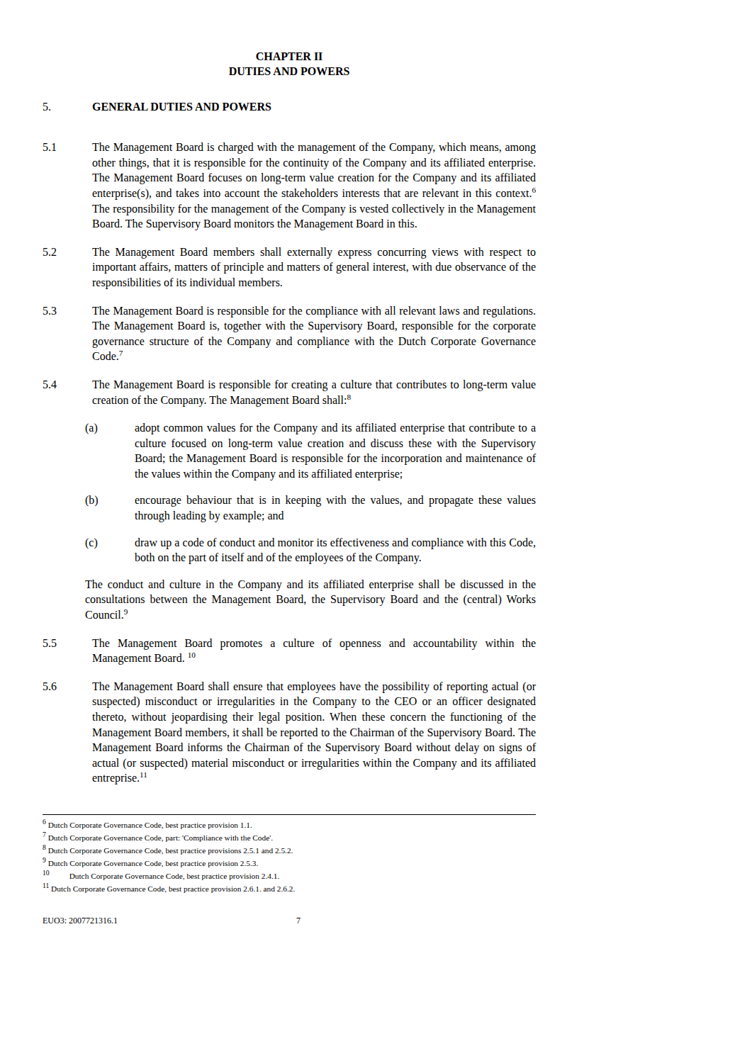CHAPTER II
DUTIES AND POWERS
5.
GENERAL DUTIES AND POWERS
5.1
The Management Board is charged with the management of the Company, which means, among other things, that it is responsible for the continuity of the Company and its affiliated enterprise. The Management Board focuses on long-term value creation for the Company and its affiliated enterprise(s), and takes into account the stakeholders interests that are relevant in this context.6 The responsibility for the management of the Company is vested collectively in the Management Board. The Supervisory Board monitors the Management Board in this.
5.2
The Management Board members shall externally express concurring views with respect to important affairs, matters of principle and matters of general interest, with due observance of the responsibilities of its individual members.
5.3
The Management Board is responsible for the compliance with all relevant laws and regulations. The Management Board is, together with the Supervisory Board, responsible for the corporate governance structure of the Company and compliance with the Dutch Corporate Governance Code.7
5.4
The Management Board is responsible for creating a culture that contributes to long-term value creation of the Company. The Management Board shall:8
(a)
adopt common values for the Company and its affiliated enterprise that contribute to a culture focused on long-term value creation and discuss these with the Supervisory Board; the Management Board is responsible for the incorporation and maintenance of the values within the Company and its affiliated enterprise;
(b)
encourage behaviour that is in keeping with the values, and propagate these values through leading by example; and
(c)
draw up a code of conduct and monitor its effectiveness and compliance with this Code, both on the part of itself and of the employees of the Company.
The conduct and culture in the Company and its affiliated enterprise shall be discussed in the consultations between the Management Board, the Supervisory Board and the (central) Works Council.9
5.5
The Management Board promotes a culture of openness and accountability within the Management Board. 10
5.6
The Management Board shall ensure that employees have the possibility of reporting actual (or suspected) misconduct or irregularities in the Company to the CEO or an officer designated thereto, without jeopardising their legal position. When these concern the functioning of the Management Board members, it shall be reported to the Chairman of the Supervisory Board. The Management Board informs the Chairman of the Supervisory Board without delay on signs of actual (or suspected) material misconduct or irregularities within the Company and its affiliated entreprise.11
6 Dutch Corporate Governance Code, best practice provision 1.1.
7 Dutch Corporate Governance Code, part: 'Compliance with the Code'.
8 Dutch Corporate Governance Code, best practice provisions 2.5.1 and 2.5.2.
9 Dutch Corporate Governance Code, best practice provision 2.5.3.
10 Dutch Corporate Governance Code, best practice provision 2.4.1.
11 Dutch Corporate Governance Code, best practice provision 2.6.1. and 2.6.2.
EUO3: 2007721316.1
7